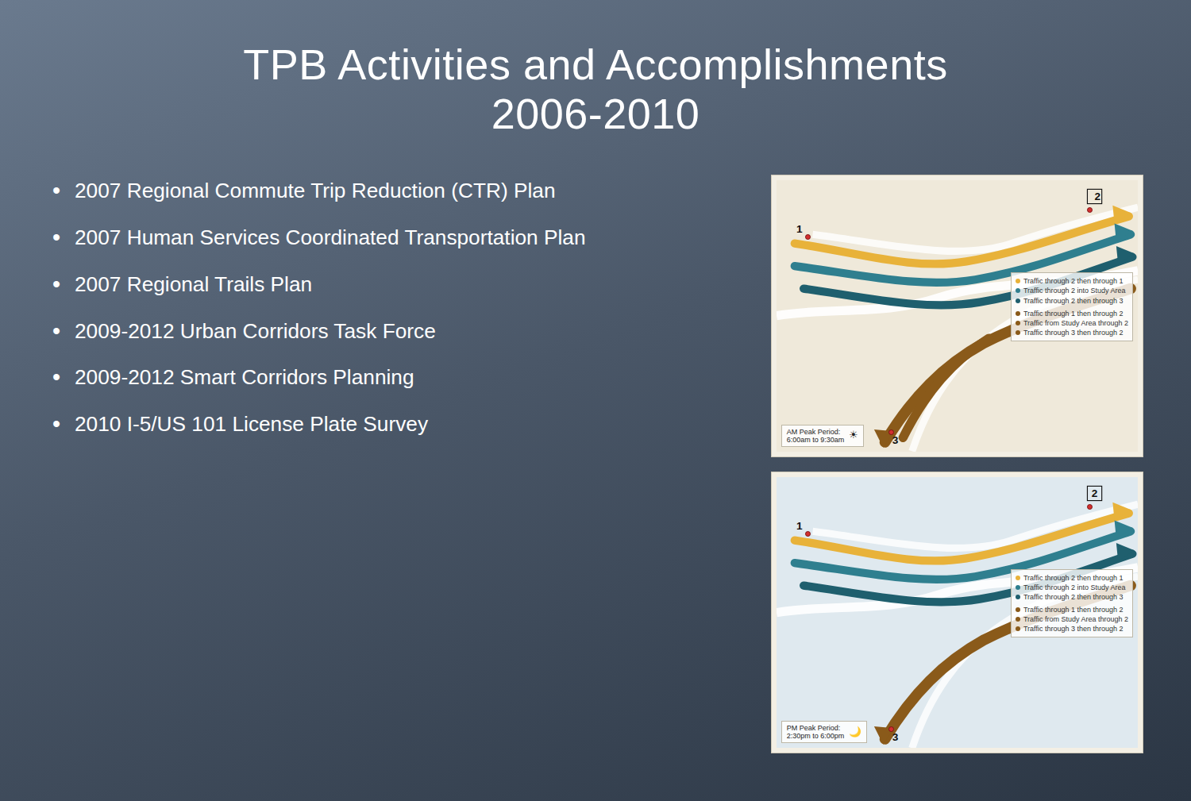TPB Activities and Accomplishments
2006-2010
2007 Regional Commute Trip Reduction (CTR) Plan
2007 Human Services Coordinated Transportation Plan
2007 Regional Trails Plan
2009-2012 Urban Corridors Task Force
2009-2012 Smart Corridors Planning
2010 I-5/US 101 License Plate Survey
2 1 3
Traffic through 2 then through 1
Traffic through 2 into Study Area
Traffic through 2 then through 3
Traffic through 1 then through 2
Traffic from Study Area through 2
Traffic through 3 then through 2
AM Peak Period:
6:00am to 9:30am☀
2 1 3
Traffic through 2 then through 1
Traffic through 2 into Study Area
Traffic through 2 then through 3
Traffic through 1 then through 2
Traffic from Study Area through 2
Traffic through 3 then through 2
PM Peak Period:
2:30pm to 6:00pm🌙